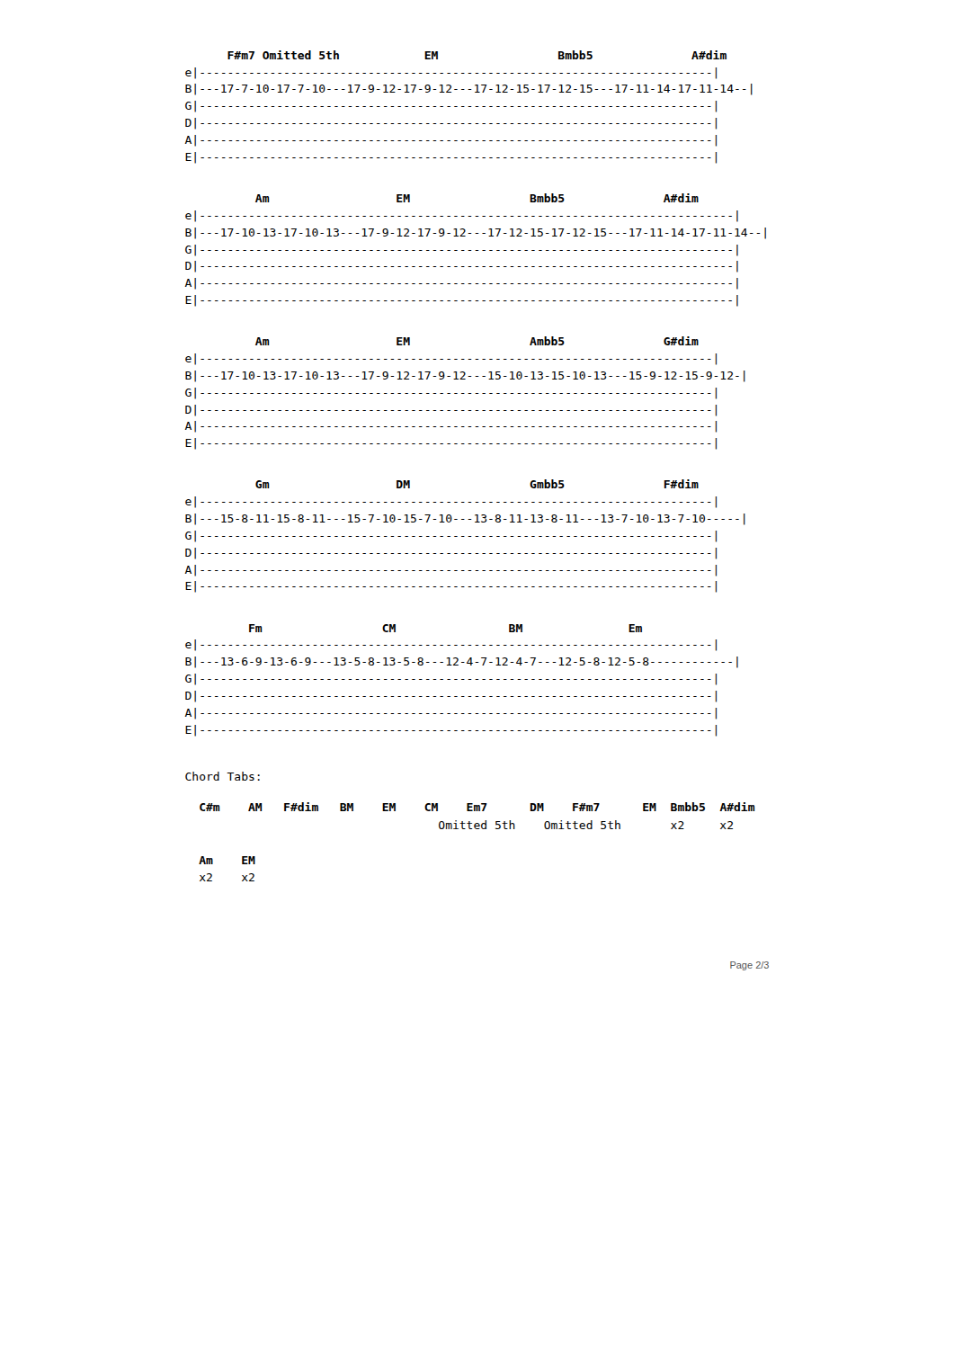F#m7 Omitted 5th            EM                 Bmbb5              A#dim
e|-------------------------------------------------------------------------|
B|---17-7-10-17-7-10---17-9-12-17-9-12---17-12-15-17-12-15---17-11-14-17-11-14--|
G|-------------------------------------------------------------------------|
D|-------------------------------------------------------------------------|
A|-------------------------------------------------------------------------|
E|-------------------------------------------------------------------------|
          Am                  EM                 Bmbb5              A#dim
e|----------------------------------------------------------------------------|
B|---17-10-13-17-10-13---17-9-12-17-9-12---17-12-15-17-12-15---17-11-14-17-11-14--|
G|----------------------------------------------------------------------------|
D|----------------------------------------------------------------------------|
A|----------------------------------------------------------------------------|
E|----------------------------------------------------------------------------|
          Am                  EM                 Ambb5              G#dim
e|-------------------------------------------------------------------------|
B|---17-10-13-17-10-13---17-9-12-17-9-12---15-10-13-15-10-13---15-9-12-15-9-12-|
G|-------------------------------------------------------------------------|
D|-------------------------------------------------------------------------|
A|-------------------------------------------------------------------------|
E|-------------------------------------------------------------------------|
          Gm                  DM                 Gmbb5              F#dim
e|-------------------------------------------------------------------------|
B|---15-8-11-15-8-11---15-7-10-15-7-10---13-8-11-13-8-11---13-7-10-13-7-10-----|
G|-------------------------------------------------------------------------|
D|-------------------------------------------------------------------------|
A|-------------------------------------------------------------------------|
E|-------------------------------------------------------------------------|
         Fm                 CM                BM               Em
e|-------------------------------------------------------------------------|
B|---13-6-9-13-6-9---13-5-8-13-5-8---12-4-7-12-4-7---12-5-8-12-5-8------------|
G|-------------------------------------------------------------------------|
D|-------------------------------------------------------------------------|
A|-------------------------------------------------------------------------|
E|-------------------------------------------------------------------------|
Chord Tabs:
  C#m    AM   F#dim   BM    EM    CM    Em7      DM    F#m7      EM  Bmbb5  A#dim
                                    Omitted 5th    Omitted 5th       x2     x2

  Am    EM
  x2    x2
Page 2/3